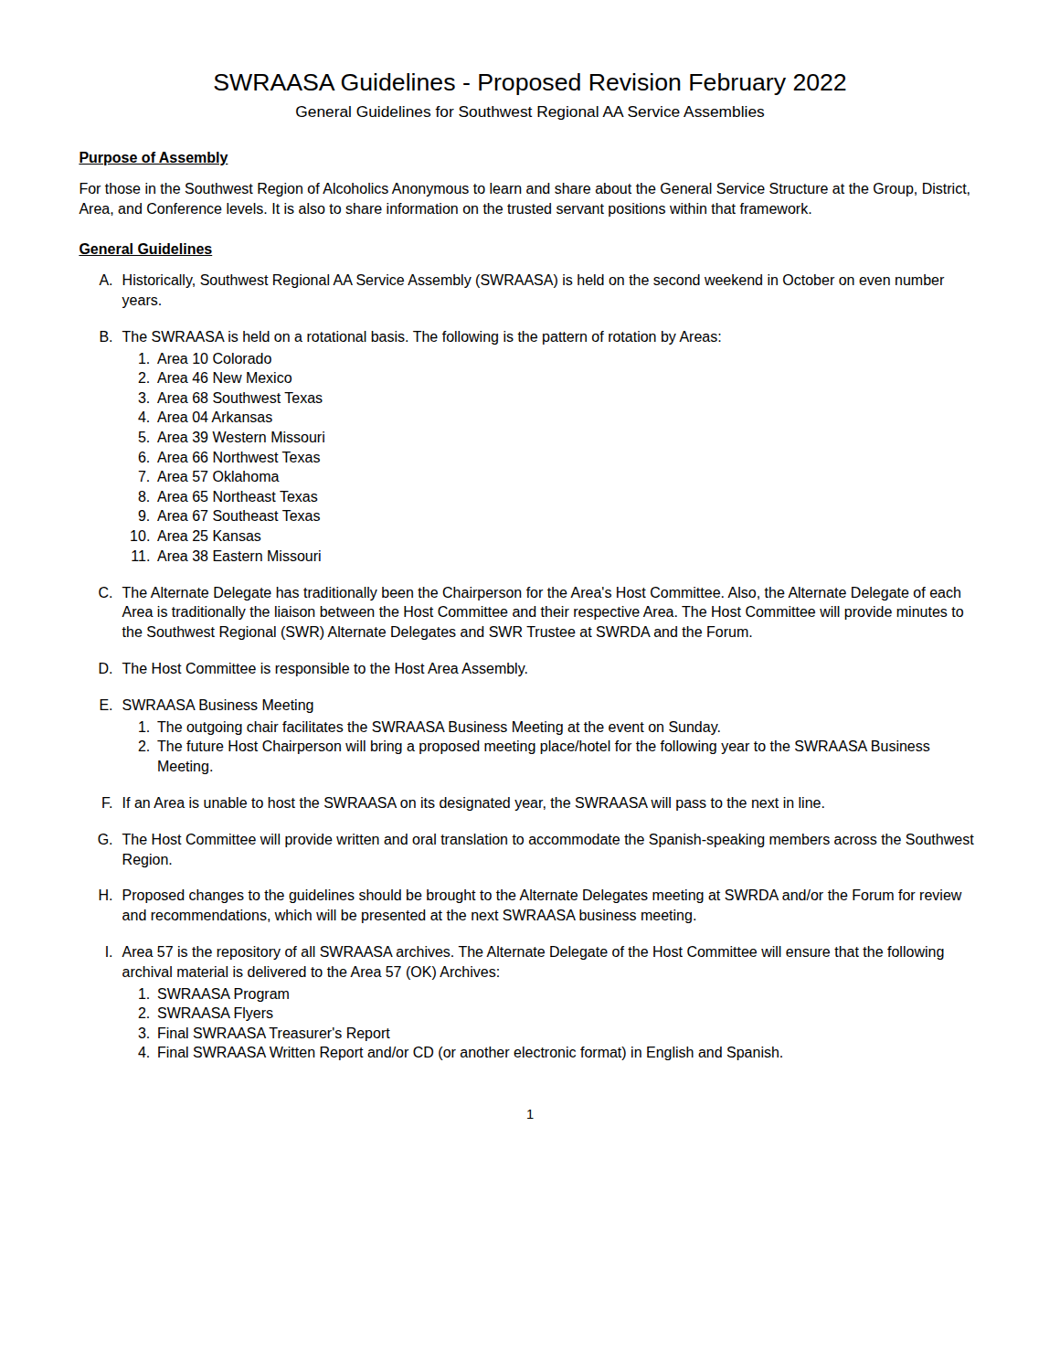SWRAASA Guidelines - Proposed Revision February 2022
General Guidelines for Southwest Regional AA Service Assemblies
Purpose of Assembly
For those in the Southwest Region of Alcoholics Anonymous to learn and share about the General Service Structure at the Group, District, Area, and Conference levels. It is also to share information on the trusted servant positions within that framework.
General Guidelines
Historically, Southwest Regional AA Service Assembly (SWRAASA) is held on the second weekend in October on even number years.
The SWRAASA is held on a rotational basis. The following is the pattern of rotation by Areas:
Area 10 Colorado
Area 46 New Mexico
Area 68 Southwest Texas
Area 04 Arkansas
Area 39 Western Missouri
Area 66 Northwest Texas
Area 57 Oklahoma
Area 65 Northeast Texas
Area 67 Southeast Texas
Area 25 Kansas
Area 38 Eastern Missouri
The Alternate Delegate has traditionally been the Chairperson for the Area's Host Committee. Also, the Alternate Delegate of each Area is traditionally the liaison between the Host Committee and their respective Area. The Host Committee will provide minutes to the Southwest Regional (SWR) Alternate Delegates and SWR Trustee at SWRDA and the Forum.
The Host Committee is responsible to the Host Area Assembly.
SWRAASA Business Meeting
The outgoing chair facilitates the SWRAASA Business Meeting at the event on Sunday.
The future Host Chairperson will bring a proposed meeting place/hotel for the following year to the SWRAASA Business Meeting.
If an Area is unable to host the SWRAASA on its designated year, the SWRAASA will pass to the next in line.
The Host Committee will provide written and oral translation to accommodate the Spanish-speaking members across the Southwest Region.
Proposed changes to the guidelines should be brought to the Alternate Delegates meeting at SWRDA and/or the Forum for review and recommendations, which will be presented at the next SWRAASA business meeting.
Area 57 is the repository of all SWRAASA archives. The Alternate Delegate of the Host Committee will ensure that the following archival material is delivered to the Area 57 (OK) Archives:
SWRAASA Program
SWRAASA Flyers
Final SWRAASA Treasurer's Report
Final SWRAASA Written Report and/or CD (or another electronic format) in English and Spanish.
1